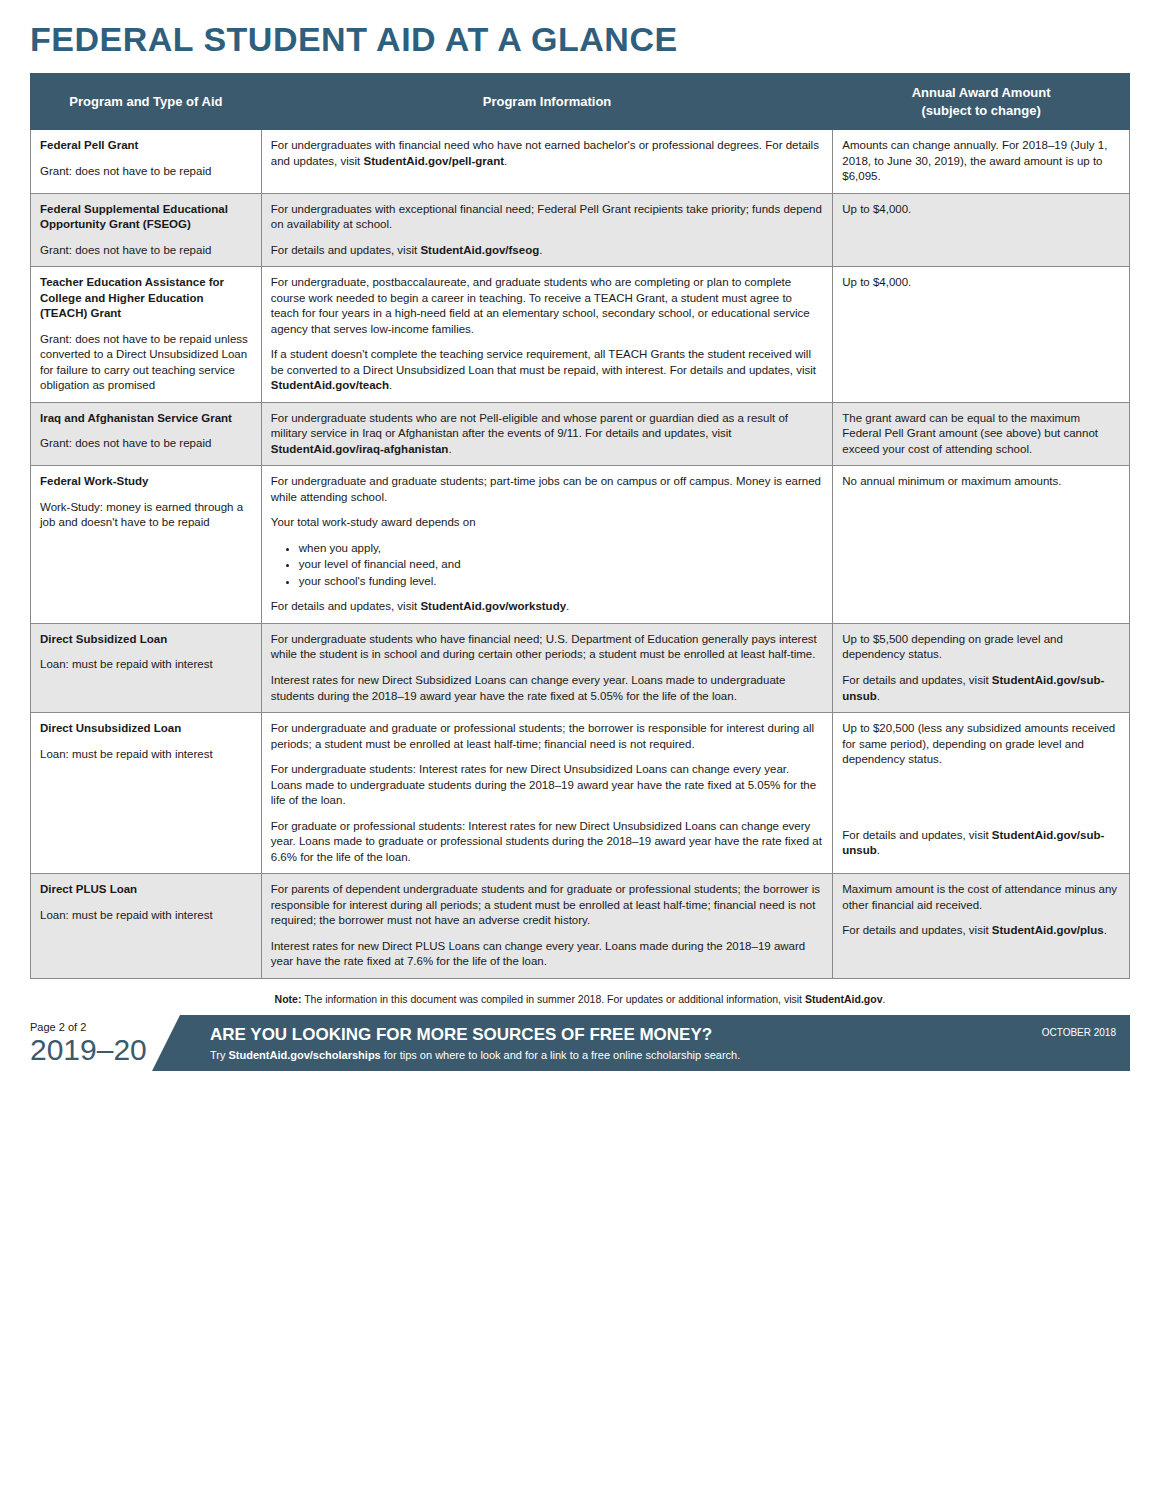Federal Student Aid at a Glance
| Program and Type of Aid | Program Information | Annual Award Amount (subject to change) |
| --- | --- | --- |
| Federal Pell Grant Grant: does not have to be repaid | For undergraduates with financial need who have not earned bachelor's or professional degrees. For details and updates, visit StudentAid.gov/pell-grant . | Amounts can change annually. For 2018–19 (July 1, 2018, to June 30, 2019), the award amount is up to $6,095. |
| Federal Supplemental Educational Opportunity Grant (FSEOG) Grant: does not have to be repaid | For undergraduates with exceptional financial need; Federal Pell Grant recipients take priority; funds depend on availability at school. For details and updates, visit StudentAid.gov/fseog . | Up to $4,000. |
| Teacher Education Assistance for College and Higher Education (TEACH) Grant Grant: does not have to be repaid unless converted to a Direct Unsubsidized Loan for failure to carry out teaching service obligation as promised | For undergraduate, postbaccalaureate, and graduate students who are completing or plan to complete course work needed to begin a career in teaching. To receive a TEACH Grant, a student must agree to teach for four years in a high-need field at an elementary school, secondary school, or educational service agency that serves low-income families. If a student doesn't complete the teaching service requirement, all TEACH Grants the student received will be converted to a Direct Unsubsidized Loan that must be repaid, with interest. For details and updates, visit StudentAid.gov/teach . | Up to $4,000. |
| Iraq and Afghanistan Service Grant Grant: does not have to be repaid | For undergraduate students who are not Pell-eligible and whose parent or guardian died as a result of military service in Iraq or Afghanistan after the events of 9/11. For details and updates, visit StudentAid.gov/iraq-afghanistan . | The grant award can be equal to the maximum Federal Pell Grant amount (see above) but cannot exceed your cost of attending school. |
| Federal Work-Study Work-Study: money is earned through a job and doesn't have to be repaid | For undergraduate and graduate students; part-time jobs can be on campus or off campus. Money is earned while attending school. Your total work-study award depends on when you apply, your level of financial need, and your school's funding level. For details and updates, visit StudentAid.gov/workstudy . | No annual minimum or maximum amounts. |
| Direct Subsidized Loan Loan: must be repaid with interest | For undergraduate students who have financial need; U.S. Department of Education generally pays interest while the student is in school and during certain other periods; a student must be enrolled at least half-time. Interest rates for new Direct Subsidized Loans can change every year. Loans made to undergraduate students during the 2018–19 award year have the rate fixed at 5.05% for the life of the loan. | Up to $5,500 depending on grade level and dependency status. For details and updates, visit StudentAid.gov/sub-unsub . |
| Direct Unsubsidized Loan Loan: must be repaid with interest | For undergraduate and graduate or professional students; the borrower is responsible for interest during all periods; a student must be enrolled at least half-time; financial need is not required. For undergraduate students: Interest rates for new Direct Unsubsidized Loans can change every year. Loans made to undergraduate students during the 2018–19 award year have the rate fixed at 5.05% for the life of the loan. For graduate or professional students: Interest rates for new Direct Unsubsidized Loans can change every year. Loans made to graduate or professional students during the 2018–19 award year have the rate fixed at 6.6% for the life of the loan. | Up to $20,500 (less any subsidized amounts received for same period), depending on grade level and dependency status. For details and updates, visit StudentAid.gov/sub-unsub . |
| Direct PLUS Loan Loan: must be repaid with interest | For parents of dependent undergraduate students and for graduate or professional students; the borrower is responsible for interest during all periods; a student must be enrolled at least half-time; financial need is not required; the borrower must not have an adverse credit history. Interest rates for new Direct PLUS Loans can change every year. Loans made during the 2018–19 award year have the rate fixed at 7.6% for the life of the loan. | Maximum amount is the cost of attendance minus any other financial aid received. For details and updates, visit StudentAid.gov/plus . |
Note: The information in this document was compiled in summer 2018. For updates or additional information, visit StudentAid.gov.
Page 2 of 2
2019–20
Are you looking for more sources of free money?
Try StudentAid.gov/scholarships for tips on where to look and for a link to a free online scholarship search.
OCTOBER 2018